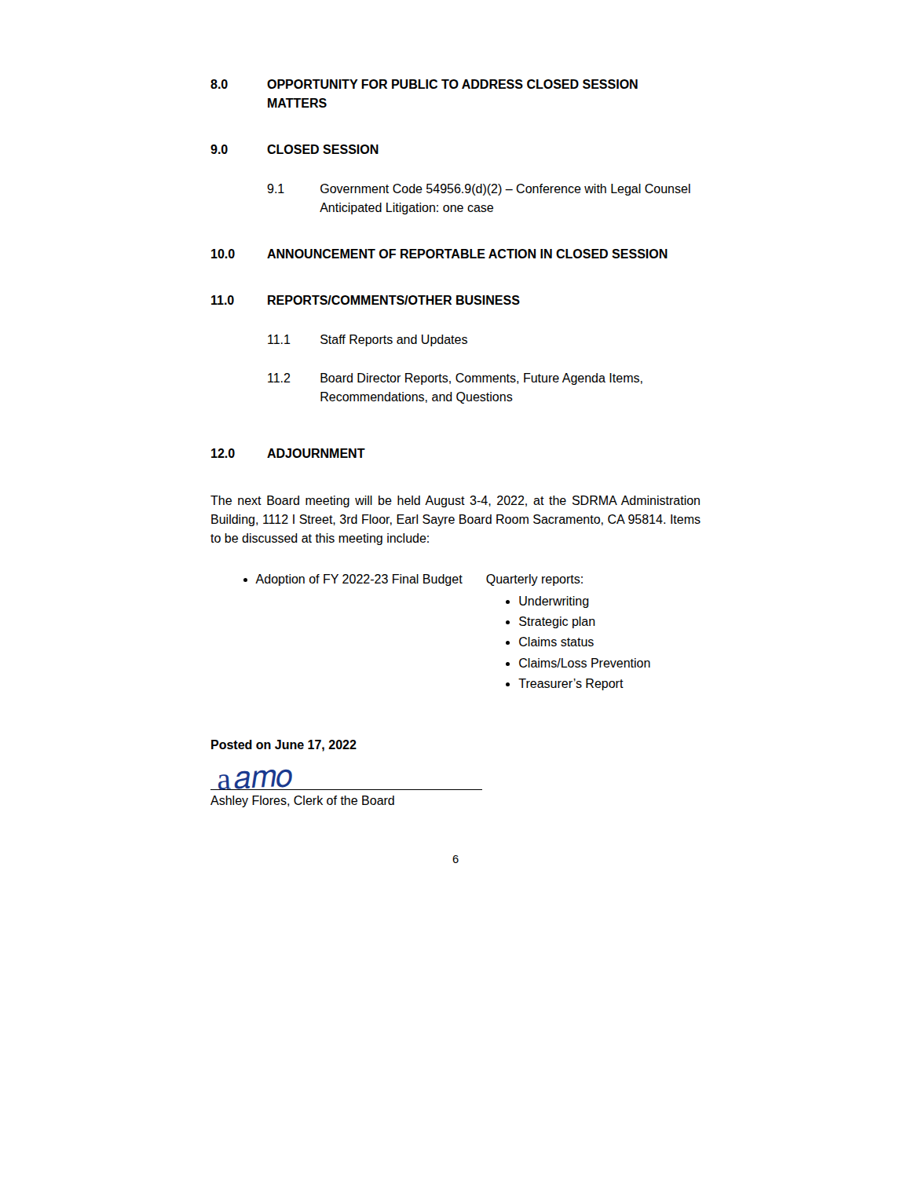8.0
OPPORTUNITY FOR PUBLIC TO ADDRESS CLOSED SESSION MATTERS
9.0
CLOSED SESSION
9.1
Government Code 54956.9(d)(2) – Conference with Legal Counsel
Anticipated Litigation: one case
10.0
ANNOUNCEMENT OF REPORTABLE ACTION IN CLOSED SESSION
11.0
REPORTS/COMMENTS/OTHER BUSINESS
11.1
Staff Reports and Updates
11.2
Board Director Reports, Comments, Future Agenda Items, Recommendations, and Questions
12.0
ADJOURNMENT
The next Board meeting will be held August 3-4, 2022, at the SDRMA Administration Building, 1112 I Street, 3rd Floor, Earl Sayre Board Room Sacramento, CA 95814. Items to be discussed at this meeting include:
Adoption of FY 2022-23 Final Budget
Quarterly reports:
Underwriting
Strategic plan
Claims status
Claims/Loss Prevention
Treasurer’s Report
Posted on June 17, 2022
a 𝑎𝑚𝑜
Ashley Flores, Clerk of the Board
6